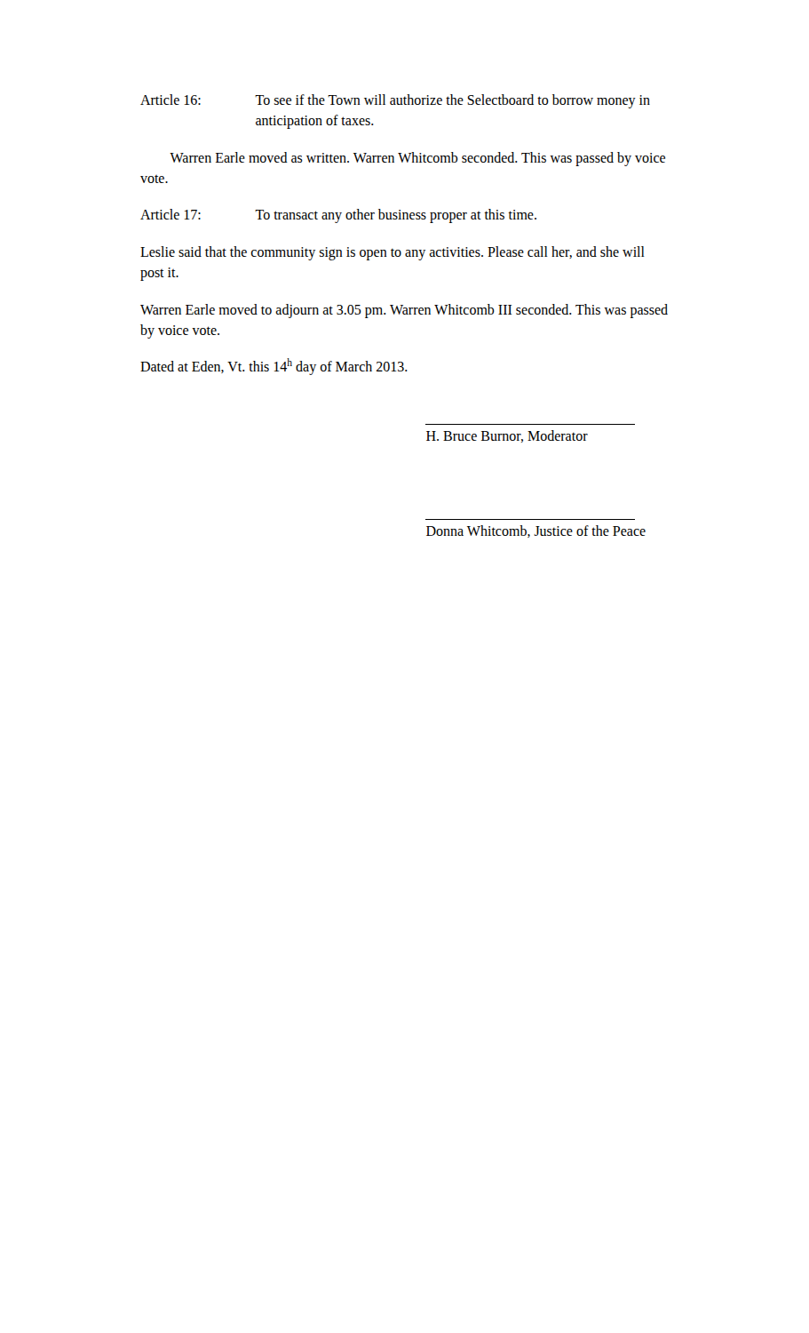Article 16:
To see if the Town will authorize the Selectboard to borrow money in anticipation of taxes.
Warren Earle moved as written. Warren Whitcomb seconded. This was passed by voice vote.
Article 17:
To transact any other business proper at this time.
Leslie said that the community sign is open to any activities. Please call her, and she will post it.
Warren Earle moved to adjourn at 3.05 pm. Warren Whitcomb III seconded. This was passed by voice vote.
Dated at Eden, Vt. this 14h day of March 2013.
H. Bruce Burnor, Moderator
Donna Whitcomb, Justice of the Peace